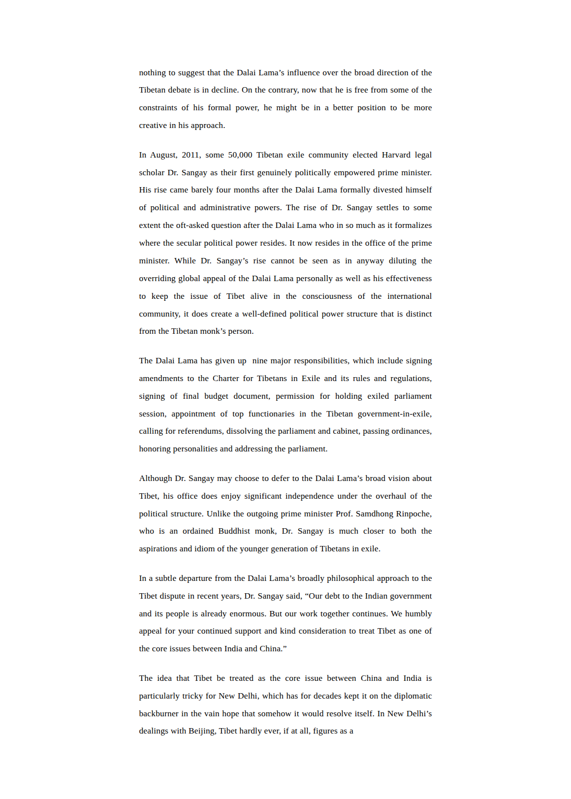nothing to suggest that the Dalai Lama’s influence over the broad direction of the Tibetan debate is in decline. On the contrary, now that he is free from some of the constraints of his formal power, he might be in a better position to be more creative in his approach.
In August, 2011, some 50,000 Tibetan exile community elected Harvard legal scholar Dr. Sangay as their first genuinely politically empowered prime minister. His rise came barely four months after the Dalai Lama formally divested himself of political and administrative powers. The rise of Dr. Sangay settles to some extent the oft-asked question after the Dalai Lama who in so much as it formalizes where the secular political power resides. It now resides in the office of the prime minister. While Dr. Sangay’s rise cannot be seen as in anyway diluting the overriding global appeal of the Dalai Lama personally as well as his effectiveness to keep the issue of Tibet alive in the consciousness of the international community, it does create a well-defined political power structure that is distinct from the Tibetan monk’s person.
The Dalai Lama has given up nine major responsibilities, which include signing amendments to the Charter for Tibetans in Exile and its rules and regulations, signing of final budget document, permission for holding exiled parliament session, appointment of top functionaries in the Tibetan government-in-exile, calling for referendums, dissolving the parliament and cabinet, passing ordinances, honoring personalities and addressing the parliament.
Although Dr. Sangay may choose to defer to the Dalai Lama’s broad vision about Tibet, his office does enjoy significant independence under the overhaul of the political structure. Unlike the outgoing prime minister Prof. Samdhong Rinpoche, who is an ordained Buddhist monk, Dr. Sangay is much closer to both the aspirations and idiom of the younger generation of Tibetans in exile.
In a subtle departure from the Dalai Lama’s broadly philosophical approach to the Tibet dispute in recent years, Dr. Sangay said, “Our debt to the Indian government and its people is already enormous. But our work together continues. We humbly appeal for your continued support and kind consideration to treat Tibet as one of the core issues between India and China.”
The idea that Tibet be treated as the core issue between China and India is particularly tricky for New Delhi, which has for decades kept it on the diplomatic backburner in the vain hope that somehow it would resolve itself. In New Delhi’s dealings with Beijing, Tibet hardly ever, if at all, figures as a